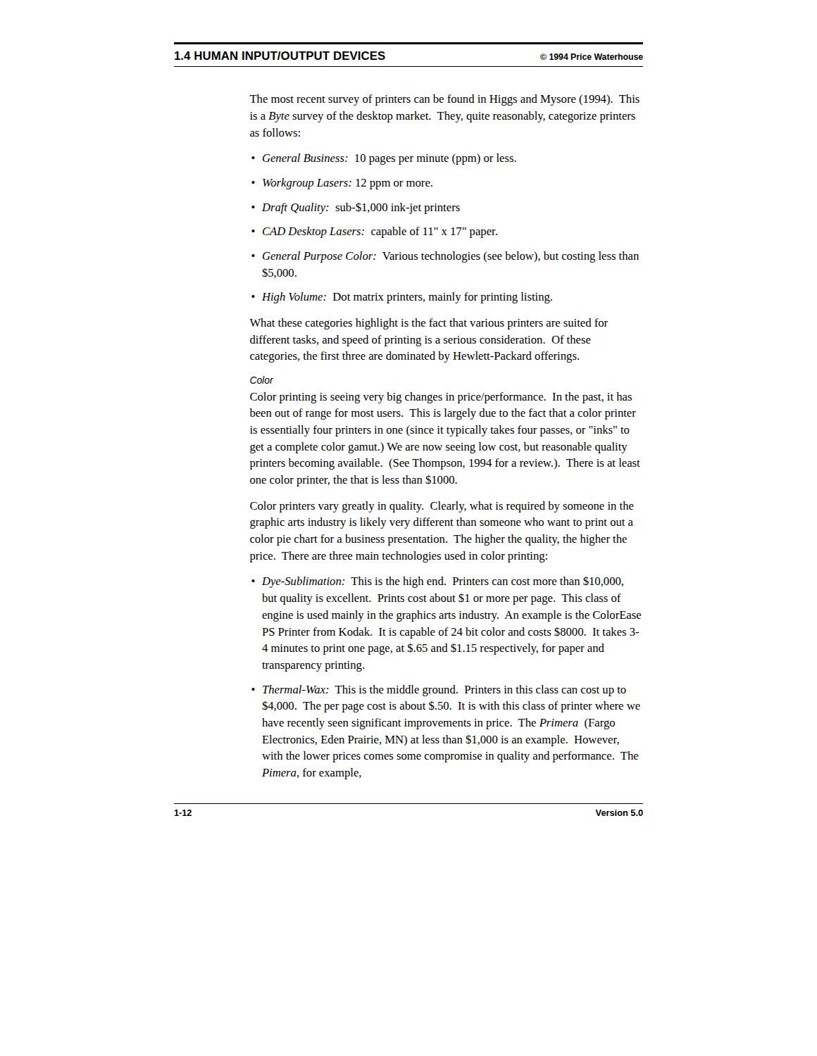1.4 HUMAN INPUT/OUTPUT DEVICES
© 1994 Price Waterhouse
The most recent survey of printers can be found in Higgs and Mysore (1994). This is a Byte survey of the desktop market. They, quite reasonably, categorize printers as follows:
General Business: 10 pages per minute (ppm) or less.
Workgroup Lasers: 12 ppm or more.
Draft Quality: sub-$1,000 ink-jet printers
CAD Desktop Lasers: capable of 11" x 17" paper.
General Purpose Color: Various technologies (see below), but costing less than $5,000.
High Volume: Dot matrix printers, mainly for printing listing.
What these categories highlight is the fact that various printers are suited for different tasks, and speed of printing is a serious consideration. Of these categories, the first three are dominated by Hewlett-Packard offerings.
Color
Color printing is seeing very big changes in price/performance. In the past, it has been out of range for most users. This is largely due to the fact that a color printer is essentially four printers in one (since it typically takes four passes, or "inks" to get a complete color gamut.) We are now seeing low cost, but reasonable quality printers becoming available. (See Thompson, 1994 for a review.). There is at least one color printer, the that is less than $1000.
Color printers vary greatly in quality. Clearly, what is required by someone in the graphic arts industry is likely very different than someone who want to print out a color pie chart for a business presentation. The higher the quality, the higher the price. There are three main technologies used in color printing:
Dye-Sublimation: This is the high end. Printers can cost more than $10,000, but quality is excellent. Prints cost about $1 or more per page. This class of engine is used mainly in the graphics arts industry. An example is the ColorEase PS Printer from Kodak. It is capable of 24 bit color and costs $8000. It takes 3-4 minutes to print one page, at $.65 and $1.15 respectively, for paper and transparency printing.
Thermal-Wax: This is the middle ground. Printers in this class can cost up to $4,000. The per page cost is about $.50. It is with this class of printer where we have recently seen significant improvements in price. The Primera (Fargo Electronics, Eden Prairie, MN) at less than $1,000 is an example. However, with the lower prices comes some compromise in quality and performance. The Pimera, for example,
1-12
Version 5.0